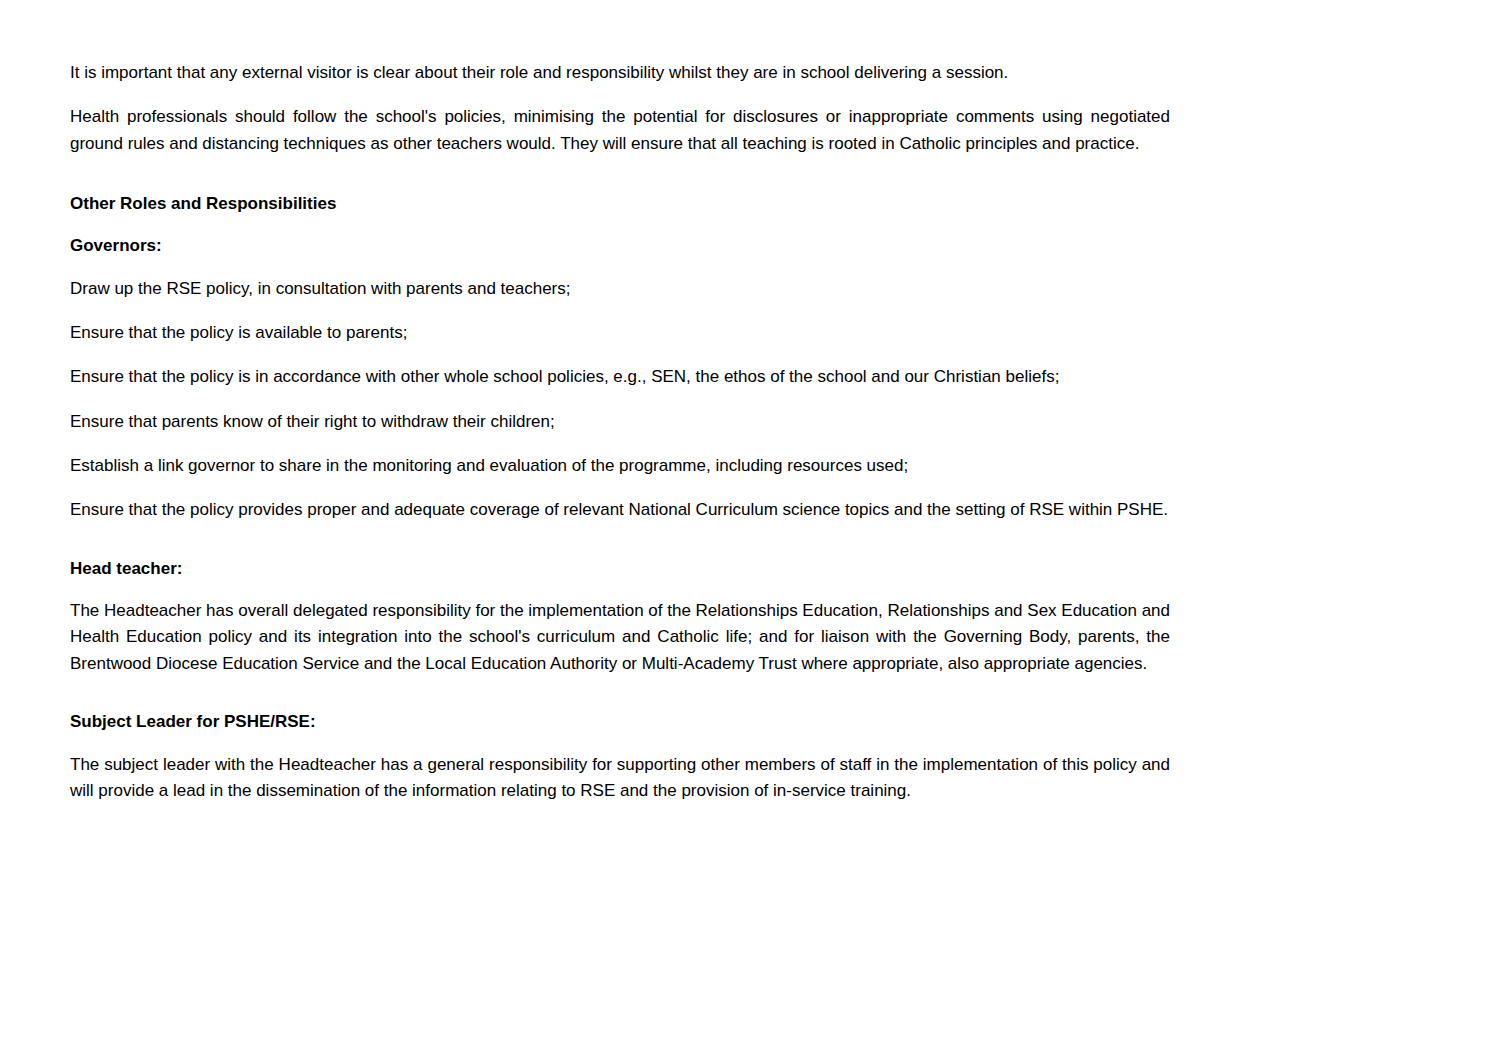It is important that any external visitor is clear about their role and responsibility whilst they are in school delivering a session.
Health professionals should follow the school's policies, minimising the potential for disclosures or inappropriate comments using negotiated ground rules and distancing techniques as other teachers would. They will ensure that all teaching is rooted in Catholic principles and practice.
Other Roles and Responsibilities
Governors:
Draw up the RSE policy, in consultation with parents and teachers;
Ensure that the policy is available to parents;
Ensure that the policy is in accordance with other whole school policies, e.g., SEN, the ethos of the school and our Christian beliefs;
Ensure that parents know of their right to withdraw their children;
Establish a link governor to share in the monitoring and evaluation of the programme, including resources used;
Ensure that the policy provides proper and adequate coverage of relevant National Curriculum science topics and the setting of RSE within PSHE.
Head teacher:
The Headteacher has overall delegated responsibility for the implementation of the Relationships Education, Relationships and Sex Education and Health Education policy and its integration into the school's curriculum and Catholic life; and for liaison with the Governing Body, parents, the Brentwood Diocese Education Service and the Local Education Authority or Multi-Academy Trust where appropriate, also appropriate agencies.
Subject Leader for PSHE/RSE:
The subject leader with the Headteacher has a general responsibility for supporting other members of staff in the implementation of this policy and will provide a lead in the dissemination of the information relating to RSE and the provision of in-service training.